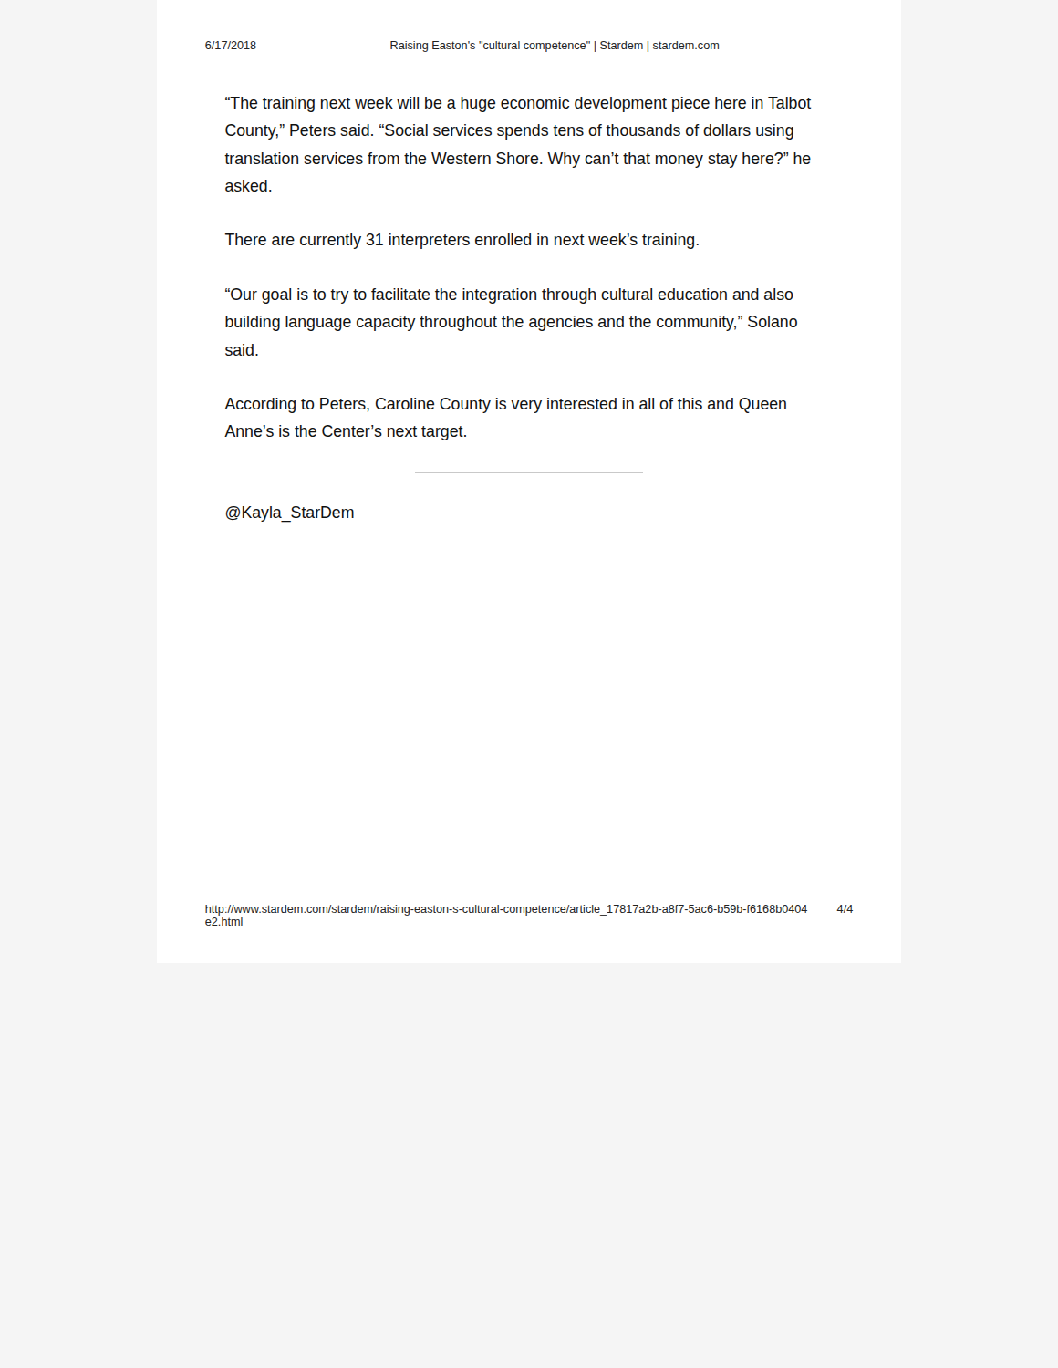6/17/2018 Raising Easton's "cultural competence" | Stardem | stardem.com
“The training next week will be a huge economic development piece here in Talbot County,” Peters said. “Social services spends tens of thousands of dollars using translation services from the Western Shore. Why can’t that money stay here?” he asked.
There are currently 31 interpreters enrolled in next week’s training.
“Our goal is to try to facilitate the integration through cultural education and also building language capacity throughout the agencies and the community,” Solano said.
According to Peters, Caroline County is very interested in all of this and Queen Anne’s is the Center’s next target.
@Kayla_StarDem
http://www.stardem.com/stardem/raising-easton-s-cultural-competence/article_17817a2b-a8f7-5ac6-b59b-f6168b0404e2.html 4/4